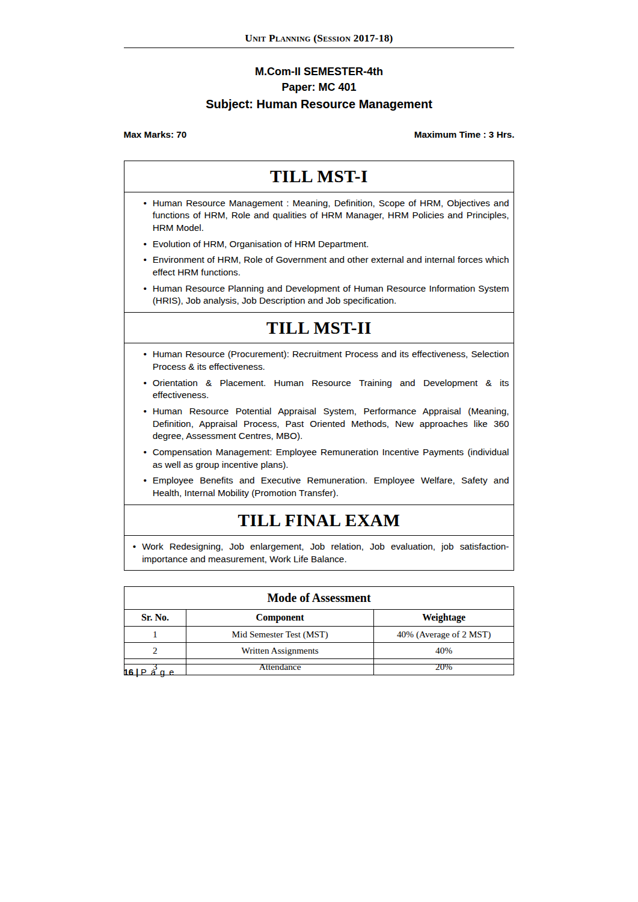Unit Planning (Session 2017-18)
M.Com-II SEMESTER-4th
Paper: MC 401
Subject: Human Resource Management
Max Marks: 70 Maximum Time : 3 Hrs.
| TILL MST-I |
| Human Resource Management : Meaning, Definition, Scope of HRM, Objectives and functions of HRM, Role and qualities of HRM Manager, HRM Policies and Principles, HRM Model. Evolution of HRM, Organisation of HRM Department. Environment of HRM, Role of Government and other external and internal forces which effect HRM functions. Human Resource Planning and Development of Human Resource Information System (HRIS), Job analysis, Job Description and Job specification. |
| TILL MST-II |
| Human Resource (Procurement): Recruitment Process and its effectiveness, Selection Process & its effectiveness. Orientation & Placement. Human Resource Training and Development & its effectiveness. Human Resource Potential Appraisal System, Performance Appraisal (Meaning, Definition, Appraisal Process, Past Oriented Methods, New approaches like 360 degree, Assessment Centres, MBO). Compensation Management: Employee Remuneration Incentive Payments (individual as well as group incentive plans). Employee Benefits and Executive Remuneration. Employee Welfare, Safety and Health, Internal Mobility (Promotion Transfer). |
| TILL FINAL EXAM |
| Work Redesigning, Job enlargement, Job relation, Job evaluation, job satisfaction-importance and measurement, Work Life Balance. |
| Mode of Assessment |
| Sr. No. | Component | Weightage |
| 1 | Mid Semester Test (MST) | 40% (Average of 2 MST) |
| 2 | Written Assignments | 40% |
| 3 | Attendance | 20% |
16 | P a g e